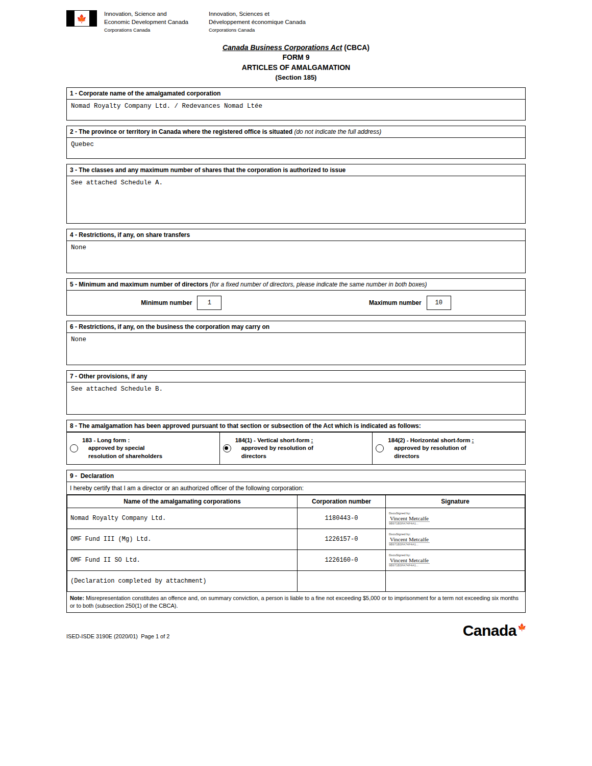🍁
Innovation, Science and
Economic Development Canada
Corporations Canada
Innovation, Sciences et
Développement économique Canada
Corporations Canada
Canada Business Corporations Act (CBCA)
FORM 9
ARTICLES OF AMALGAMATION
(Section 185)
1 - Corporate name of the amalgamated corporation
Nomad Royalty Company Ltd. / Redevances Nomad Ltée
2 - The province or territory in Canada where the registered office is situated (do not indicate the full address)
Quebec
3 - The classes and any maximum number of shares that the corporation is authorized to issue
See attached Schedule A.
4 - Restrictions, if any, on share transfers
None
5 - Minimum and maximum number of directors (for a fixed number of directors, please indicate the same number in both boxes)
Minimum number 1
Maximum number 10
6 - Restrictions, if any, on the business the corporation may carry on
None
7 - Other provisions, if any
See attached Schedule B.
8 - The amalgamation has been approved pursuant to that section or subsection of the Act which is indicated as follows:
183 - Long form : approved by special resolution of shareholders
184(1) - Vertical short-form : approved by resolution of directors
184(2) - Horizontal short-form : approved by resolution of directors
9 - Declaration
I hereby certify that I am a director or an authorized officer of the following corporation:
| Name of the amalgamating corporations | Corporation number | Signature |
| --- | --- | --- |
| Nomad Royalty Company Ltd. | 1180443-0 | DocuSigned by: Vincent Metcalfe 9B971B3FA74F4A1... |
| OMF Fund III (Mg) Ltd. | 1226157-0 | DocuSigned by: Vincent Metcalfe 9B971B3FA74F4A1... |
| OMF Fund II SO Ltd. | 1226160-0 | DocuSigned by: Vincent Metcalfe 9B971B3FA74F4A1... |
| (Declaration completed by attachment) | | |
Note: Misrepresentation constitutes an offence and, on summary conviction, a person is liable to a fine not exceeding $5,000 or to imprisonment for a term not exceeding six months or to both (subsection 250(1) of the CBCA).
ISED-ISDE 3190E (2020/01) Page 1 of 2
Canada🍁